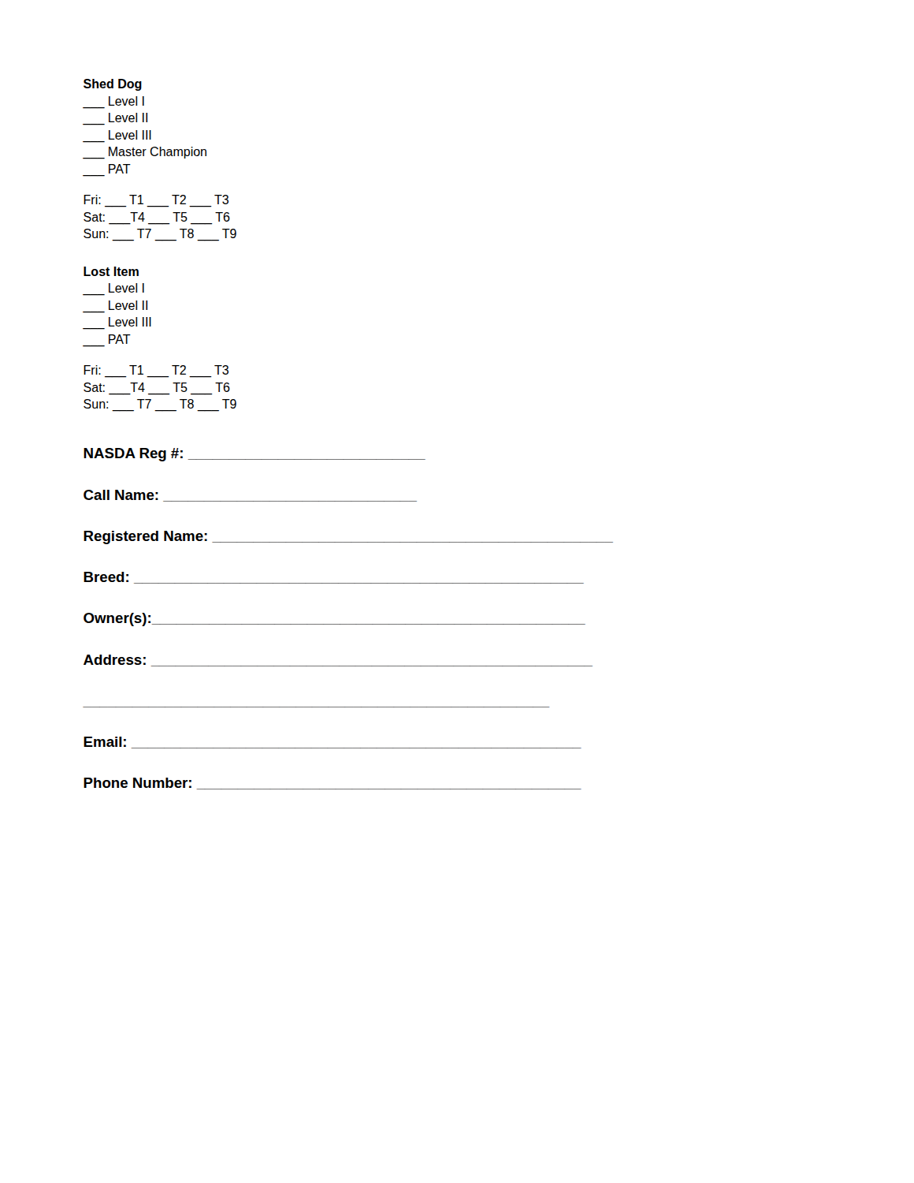Shed Dog
___ Level I
___ Level II
___ Level III
___ Master Champion
___ PAT
Fri: ___ T1 ___ T2 ___ T3
Sat: ___T4 ___ T5 ___ T6
Sun: ___ T7 ___ T8 ___ T9
Lost Item
___ Level I
___ Level II
___ Level III
___ PAT
Fri: ___ T1 ___ T2 ___ T3
Sat: ___T4 ___ T5 ___ T6
Sun: ___ T7 ___ T8 ___ T9
NASDA Reg #: _____________________________
Call Name: _______________________________
Registered Name: _________________________________________________
Breed: _______________________________________________________
Owner(s):_____________________________________________________
Address: ______________________________________________________
_________________________________________________________
Email: _______________________________________________________
Phone Number: _______________________________________________